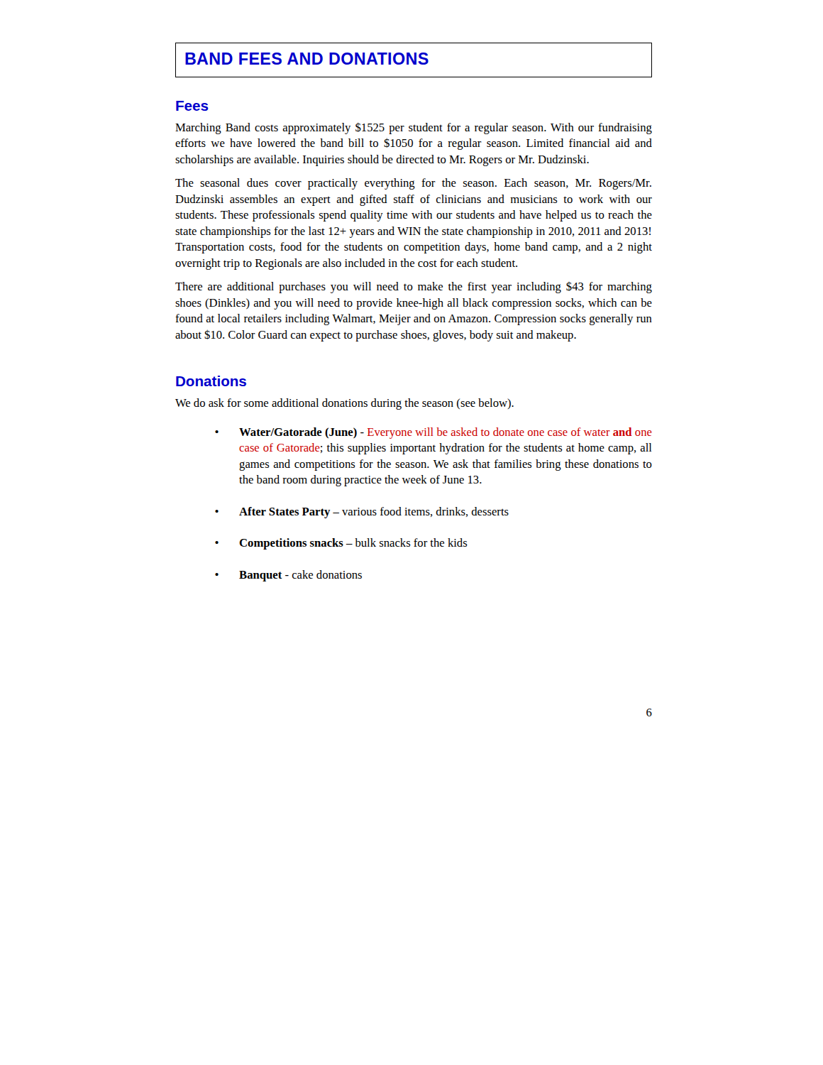BAND FEES AND DONATIONS
Fees
Marching Band costs approximately $1525 per student for a regular season. With our fundraising efforts we have lowered the band bill to $1050 for a regular season. Limited financial aid and scholarships are available. Inquiries should be directed to Mr. Rogers or Mr. Dudzinski.
The seasonal dues cover practically everything for the season. Each season, Mr. Rogers/Mr. Dudzinski assembles an expert and gifted staff of clinicians and musicians to work with our students. These professionals spend quality time with our students and have helped us to reach the state championships for the last 12+ years and WIN the state championship in 2010, 2011 and 2013! Transportation costs, food for the students on competition days, home band camp, and a 2 night overnight trip to Regionals are also included in the cost for each student.
There are additional purchases you will need to make the first year including $43 for marching shoes (Dinkles) and you will need to provide knee-high all black compression socks, which can be found at local retailers including Walmart, Meijer and on Amazon. Compression socks generally run about $10. Color Guard can expect to purchase shoes, gloves, body suit and makeup.
Donations
We do ask for some additional donations during the season (see below).
Water/Gatorade (June) - Everyone will be asked to donate one case of water and one case of Gatorade; this supplies important hydration for the students at home camp, all games and competitions for the season. We ask that families bring these donations to the band room during practice the week of June 13.
After States Party – various food items, drinks, desserts
Competitions snacks – bulk snacks for the kids
Banquet - cake donations
6